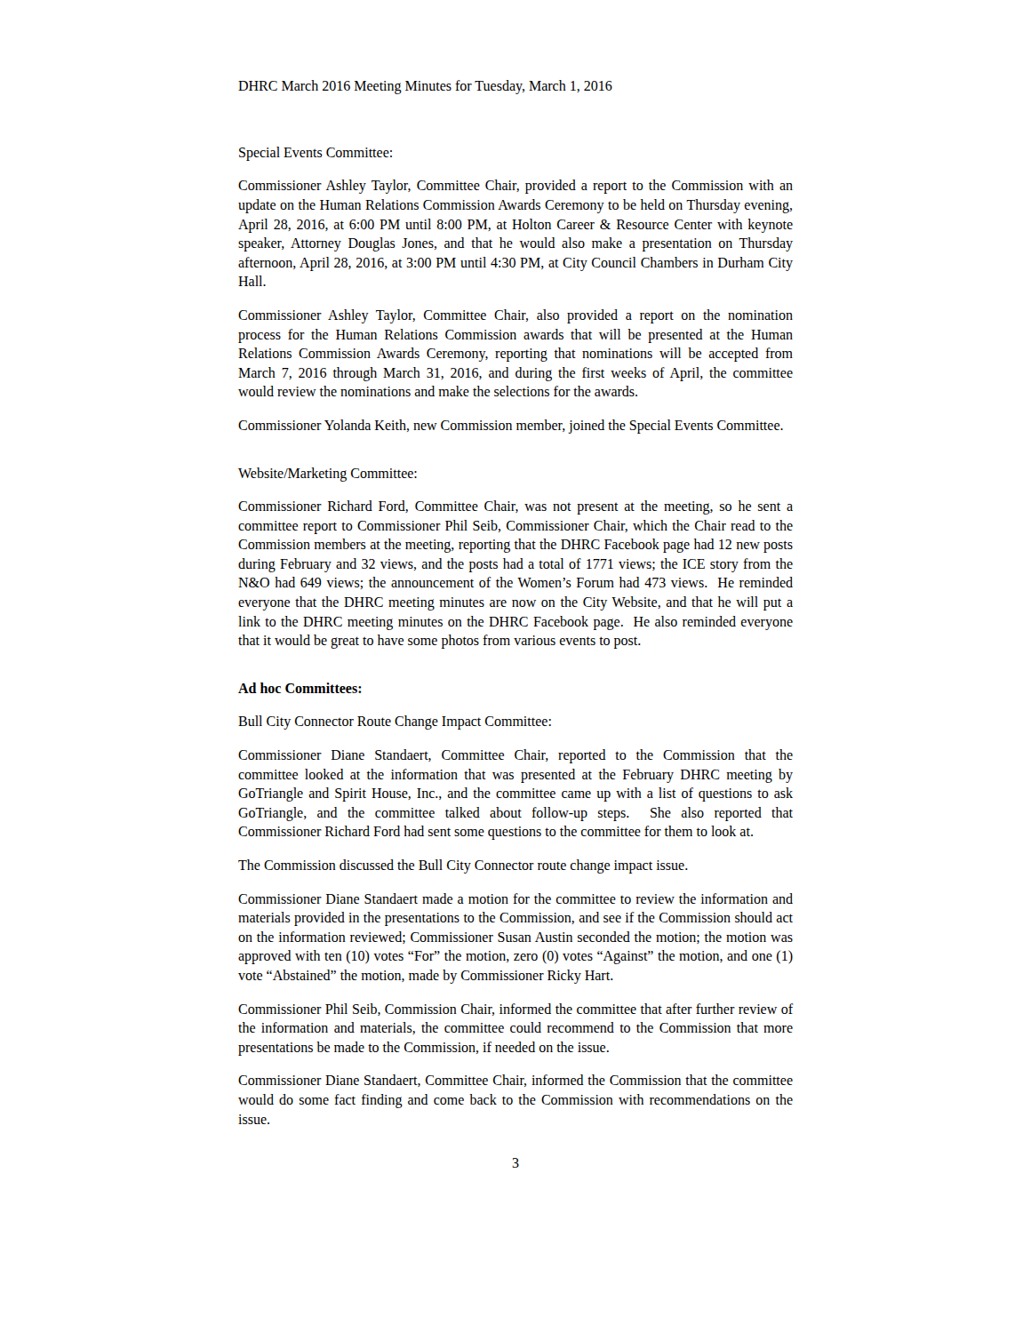DHRC March 2016 Meeting Minutes for Tuesday, March 1, 2016
Special Events Committee:
Commissioner Ashley Taylor, Committee Chair, provided a report to the Commission with an update on the Human Relations Commission Awards Ceremony to be held on Thursday evening, April 28, 2016, at 6:00 PM until 8:00 PM, at Holton Career & Resource Center with keynote speaker, Attorney Douglas Jones, and that he would also make a presentation on Thursday afternoon, April 28, 2016, at 3:00 PM until 4:30 PM, at City Council Chambers in Durham City Hall.
Commissioner Ashley Taylor, Committee Chair, also provided a report on the nomination process for the Human Relations Commission awards that will be presented at the Human Relations Commission Awards Ceremony, reporting that nominations will be accepted from March 7, 2016 through March 31, 2016, and during the first weeks of April, the committee would review the nominations and make the selections for the awards.
Commissioner Yolanda Keith, new Commission member, joined the Special Events Committee.
Website/Marketing Committee:
Commissioner Richard Ford, Committee Chair, was not present at the meeting, so he sent a committee report to Commissioner Phil Seib, Commissioner Chair, which the Chair read to the Commission members at the meeting, reporting that the DHRC Facebook page had 12 new posts during February and 32 views, and the posts had a total of 1771 views; the ICE story from the N&O had 649 views; the announcement of the Women’s Forum had 473 views. He reminded everyone that the DHRC meeting minutes are now on the City Website, and that he will put a link to the DHRC meeting minutes on the DHRC Facebook page. He also reminded everyone that it would be great to have some photos from various events to post.
Ad hoc Committees:
Bull City Connector Route Change Impact Committee:
Commissioner Diane Standaert, Committee Chair, reported to the Commission that the committee looked at the information that was presented at the February DHRC meeting by GoTriangle and Spirit House, Inc., and the committee came up with a list of questions to ask GoTriangle, and the committee talked about follow-up steps. She also reported that Commissioner Richard Ford had sent some questions to the committee for them to look at.
The Commission discussed the Bull City Connector route change impact issue.
Commissioner Diane Standaert made a motion for the committee to review the information and materials provided in the presentations to the Commission, and see if the Commission should act on the information reviewed; Commissioner Susan Austin seconded the motion; the motion was approved with ten (10) votes “For” the motion, zero (0) votes “Against” the motion, and one (1) vote “Abstained” the motion, made by Commissioner Ricky Hart.
Commissioner Phil Seib, Commission Chair, informed the committee that after further review of the information and materials, the committee could recommend to the Commission that more presentations be made to the Commission, if needed on the issue.
Commissioner Diane Standaert, Committee Chair, informed the Commission that the committee would do some fact finding and come back to the Commission with recommendations on the issue.
3